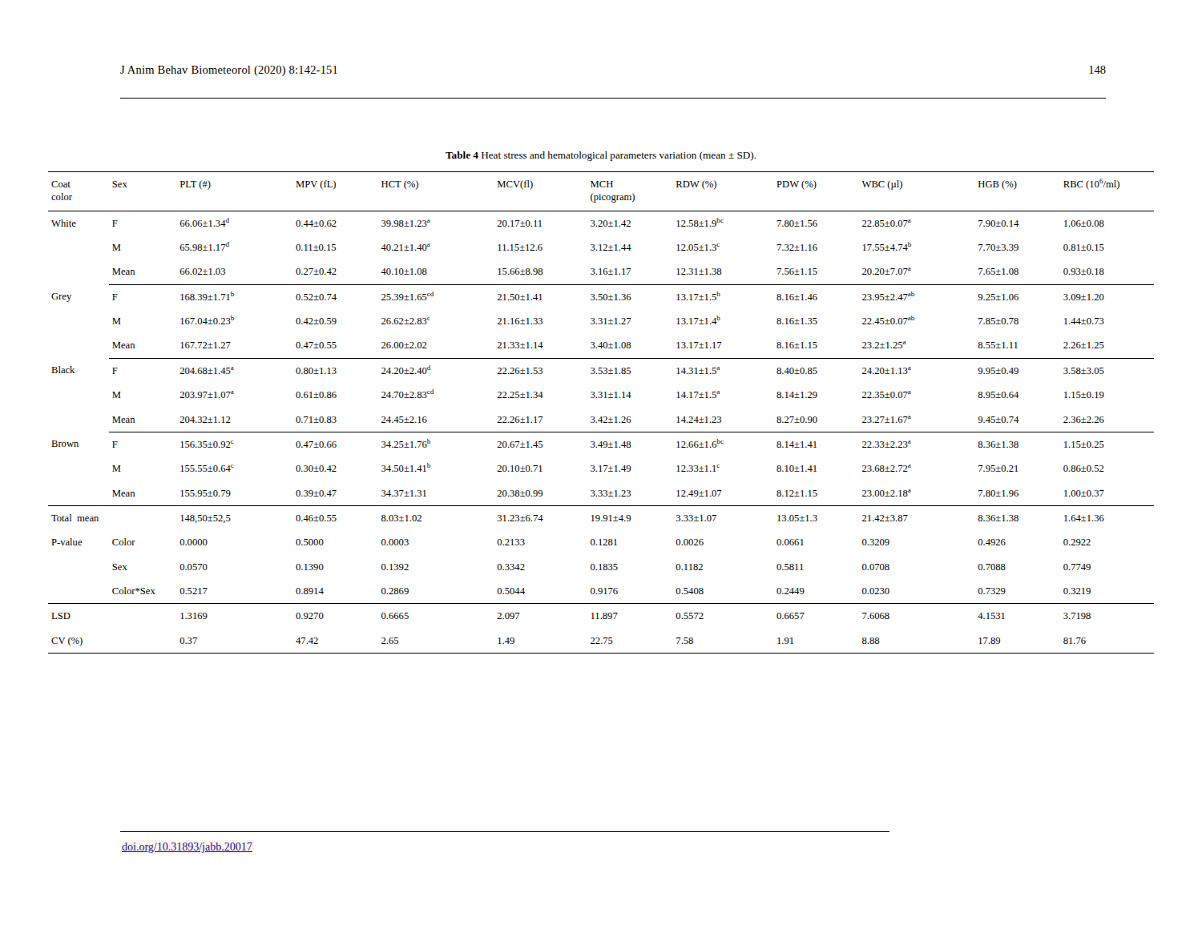J Anim Behav Biometeorol (2020) 8:142-151 148
Table 4 Heat stress and hematological parameters variation (mean ± SD).
| Coat color | Sex | PLT (#) | MPV (fL) | HCT (%) | MCV(fl) | MCH (picogram) | RDW (%) | PDW (%) | WBC (µl) | HGB (%) | RBC (10 6 /ml) |
| --- | --- | --- | --- | --- | --- | --- | --- | --- | --- | --- | --- |
| White | F | 66.06±1.34 d | 0.44±0.62 | 39.98±1.23 a | 20.17±0.11 | 3.20±1.42 | 12.58±1.9 bc | 7.80±1.56 | 22.85±0.07 a | 7.90±0.14 | 1.06±0.08 |
| | M | 65.98±1.17 d | 0.11±0.15 | 40.21±1.40 a | 11.15±12.6 | 3.12±1.44 | 12.05±1.3 c | 7.32±1.16 | 17.55±4.74 b | 7.70±3.39 | 0.81±0.15 |
| | Mean | 66.02±1.03 | 0.27±0.42 | 40.10±1.08 | 15.66±8.98 | 3.16±1.17 | 12.31±1.38 | 7.56±1.15 | 20.20±7.07 a | 7.65±1.08 | 0.93±0.18 |
| Grey | F | 168.39±1.71 b | 0.52±0.74 | 25.39±1.65 cd | 21.50±1.41 | 3.50±1.36 | 13.17±1.5 b | 8.16±1.46 | 23.95±2.47 ab | 9.25±1.06 | 3.09±1.20 |
| | M | 167.04±0.23 b | 0.42±0.59 | 26.62±2.83 c | 21.16±1.33 | 3.31±1.27 | 13.17±1.4 b | 8.16±1.35 | 22.45±0.07 ab | 7.85±0.78 | 1.44±0.73 |
| | Mean | 167.72±1.27 | 0.47±0.55 | 26.00±2.02 | 21.33±1.14 | 3.40±1.08 | 13.17±1.17 | 8.16±1.15 | 23.2±1.25 a | 8.55±1.11 | 2.26±1.25 |
| Black | F | 204.68±1.45 a | 0.80±1.13 | 24.20±2.40 d | 22.26±1.53 | 3.53±1.85 | 14.31±1.5 a | 8.40±0.85 | 24.20±1.13 a | 9.95±0.49 | 3.58±3.05 |
| | M | 203.97±1.07 a | 0.61±0.86 | 24.70±2.83 cd | 22.25±1.34 | 3.31±1.14 | 14.17±1.5 a | 8.14±1.29 | 22.35±0.07 a | 8.95±0.64 | 1.15±0.19 |
| | Mean | 204.32±1.12 | 0.71±0.83 | 24.45±2.16 | 22.26±1.17 | 3.42±1.26 | 14.24±1.23 | 8.27±0.90 | 23.27±1.67 a | 9.45±0.74 | 2.36±2.26 |
| Brown | F | 156.35±0.92 c | 0.47±0.66 | 34.25±1.76 b | 20.67±1.45 | 3.49±1.48 | 12.66±1.6 bc | 8.14±1.41 | 22.33±2.23 a | 8.36±1.38 | 1.15±0.25 |
| | M | 155.55±0.64 c | 0.30±0.42 | 34.50±1.41 b | 20.10±0.71 | 3.17±1.49 | 12.33±1.1 c | 8.10±1.41 | 23.68±2.72 a | 7.95±0.21 | 0.86±0.52 |
| | Mean | 155.95±0.79 | 0.39±0.47 | 34.37±1.31 | 20.38±0.99 | 3.33±1.23 | 12.49±1.07 | 8.12±1.15 | 23.00±2.18 a | 7.80±1.96 | 1.00±0.37 |
| Total mean | 148,50±52,5 | 0.46±0.55 | 8.03±1.02 | 31.23±6.74 | 19.91±4.9 | 3.33±1.07 | 13.05±1.3 | 21.42±3.87 | 8.36±1.38 | 1.64±1.36 |
| P-value | Color | 0.0000 | 0.5000 | 0.0003 | 0.2133 | 0.1281 | 0.0026 | 0.0661 | 0.3209 | 0.4926 | 0.2922 |
| | Sex | 0.0570 | 0.1390 | 0.1392 | 0.3342 | 0.1835 | 0.1182 | 0.5811 | 0.0708 | 0.7088 | 0.7749 |
| | Color*Sex | 0.5217 | 0.8914 | 0.2869 | 0.5044 | 0.9176 | 0.5408 | 0.2449 | 0.0230 | 0.7329 | 0.3219 |
| LSD | 1.3169 | 0.9270 | 0.6665 | 2.097 | 11.897 | 0.5572 | 0.6657 | 7.6068 | 4.1531 | 3.7198 |
| CV (%) | 0.37 | 47.42 | 2.65 | 1.49 | 22.75 | 7.58 | 1.91 | 8.88 | 17.89 | 81.76 |
doi.org/10.31893/jabb.20017